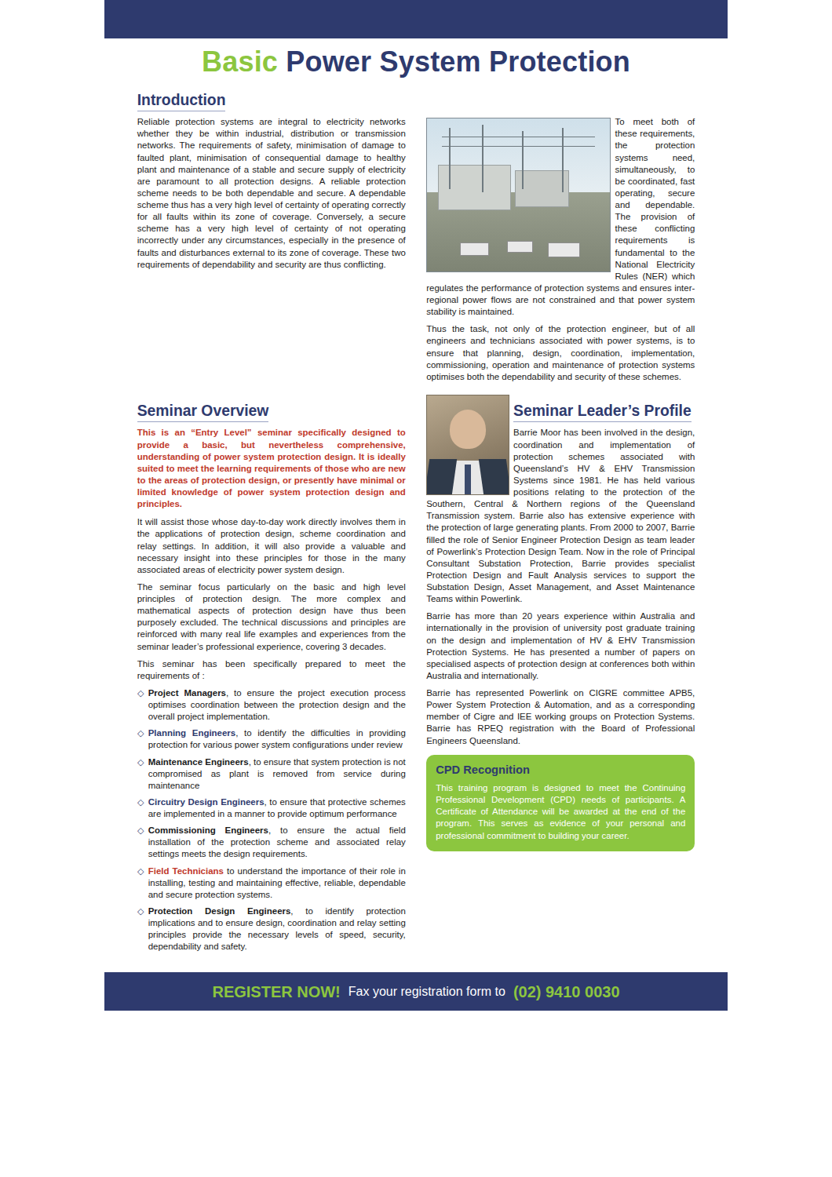Basic Power System Protection
Introduction
Reliable protection systems are integral to electricity networks whether they be within industrial, distribution or transmission networks. The requirements of safety, minimisation of damage to faulted plant, minimisation of consequential damage to healthy plant and maintenance of a stable and secure supply of electricity are paramount to all protection designs. A reliable protection scheme needs to be both dependable and secure. A dependable scheme thus has a very high level of certainty of operating correctly for all faults within its zone of coverage. Conversely, a secure scheme has a very high level of certainty of not operating incorrectly under any circumstances, especially in the presence of faults and disturbances external to its zone of coverage. These two requirements of dependability and security are thus conflicting.
To meet both of these requirements, the protection systems need, simultaneously, to be coordinated, fast operating, secure and dependable. The provision of these conflicting requirements is fundamental to the National Electricity Rules (NER) which regulates the performance of protection systems and ensures inter-regional power flows are not constrained and that power system stability is maintained.
Thus the task, not only of the protection engineer, but of all engineers and technicians associated with power systems, is to ensure that planning, design, coordination, implementation, commissioning, operation and maintenance of protection systems optimises both the dependability and security of these schemes.
Seminar Overview
This is an “Entry Level” seminar specifically designed to provide a basic, but nevertheless comprehensive, understanding of power system protection design. It is ideally suited to meet the learning requirements of those who are new to the areas of protection design, or presently have minimal or limited knowledge of power system protection design and principles.
It will assist those whose day-to-day work directly involves them in the applications of protection design, scheme coordination and relay settings. In addition, it will also provide a valuable and necessary insight into these principles for those in the many associated areas of electricity power system design.
The seminar focus particularly on the basic and high level principles of protection design. The more complex and mathematical aspects of protection design have thus been purposely excluded. The technical discussions and principles are reinforced with many real life examples and experiences from the seminar leader’s professional experience, covering 3 decades.
This seminar has been specifically prepared to meet the requirements of :
Project Managers, to ensure the project execution process optimises coordination between the protection design and the overall project implementation.
Planning Engineers, to identify the difficulties in providing protection for various power system configurations under review
Maintenance Engineers, to ensure that system protection is not compromised as plant is removed from service during maintenance
Circuitry Design Engineers, to ensure that protective schemes are implemented in a manner to provide optimum performance
Commissioning Engineers, to ensure the actual field installation of the protection scheme and associated relay settings meets the design requirements.
Field Technicians to understand the importance of their role in installing, testing and maintaining effective, reliable, dependable and secure protection systems.
Protection Design Engineers, to identify protection implications and to ensure design, coordination and relay setting principles provide the necessary levels of speed, security, dependability and safety.
Seminar Leader’s Profile
Barrie Moor has been involved in the design, coordination and implementation of protection schemes associated with Queensland’s HV & EHV Transmission Systems since 1981. He has held various positions relating to the protection of the Southern, Central & Northern regions of the Queensland Transmission system. Barrie also has extensive experience with the protection of large generating plants. From 2000 to 2007, Barrie filled the role of Senior Engineer Protection Design as team leader of Powerlink’s Protection Design Team. Now in the role of Principal Consultant Substation Protection, Barrie provides specialist Protection Design and Fault Analysis services to support the Substation Design, Asset Management, and Asset Maintenance Teams within Powerlink.
Barrie has more than 20 years experience within Australia and internationally in the provision of university post graduate training on the design and implementation of HV & EHV Transmission Protection Systems. He has presented a number of papers on specialised aspects of protection design at conferences both within Australia and internationally.
Barrie has represented Powerlink on CIGRE committee APB5, Power System Protection & Automation, and as a corresponding member of Cigre and IEE working groups on Protection Systems. Barrie has RPEQ registration with the Board of Professional Engineers Queensland.
CPD Recognition
This training program is designed to meet the Continuing Professional Development (CPD) needs of participants. A Certificate of Attendance will be awarded at the end of the program. This serves as evidence of your personal and professional commitment to building your career.
REGISTER NOW! Fax your registration form to (02) 9410 0030